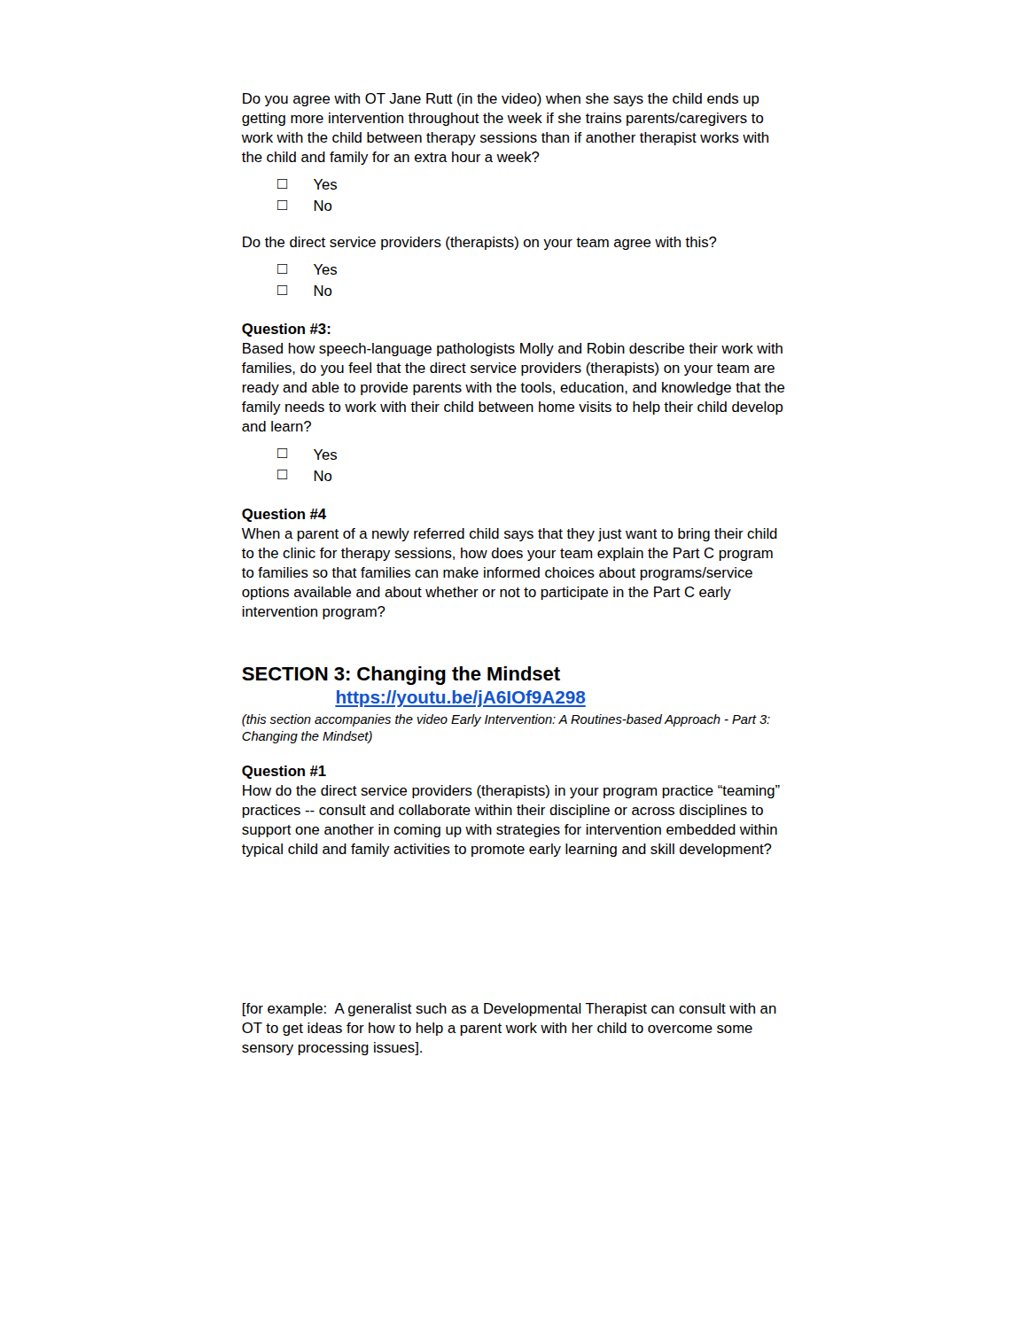Do you agree with OT Jane Rutt (in the video) when she says the child ends up getting more intervention throughout the week if she trains parents/caregivers to work with the child between therapy sessions than if another therapist works with the child and family for an extra hour a week?
Yes
No
Do the direct service providers (therapists) on your team agree with this?
Yes
No
Question #3:
Based how speech-language pathologists Molly and Robin describe their work with families, do you feel that the direct service providers (therapists) on your team are ready and able to provide parents with the tools, education, and knowledge that the family needs to work with their child between home visits to help their child develop and learn?
Yes
No
Question #4
When a parent of a newly referred child says that they just want to bring their child to the clinic for therapy sessions, how does your team explain the Part C program to families so that families can make informed choices about programs/service options available and about whether or not to participate in the Part C early intervention program?
SECTION 3: Changing the Mindset https://youtu.be/jA6IOf9A298
(this section accompanies the video Early Intervention: A Routines-based Approach - Part 3: Changing the Mindset)
Question #1
How do the direct service providers (therapists) in your program practice “teaming” practices -- consult and collaborate within their discipline or across disciplines to support one another in coming up with strategies for intervention embedded within typical child and family activities to promote early learning and skill development?
[for example: A generalist such as a Developmental Therapist can consult with an OT to get ideas for how to help a parent work with her child to overcome some sensory processing issues].